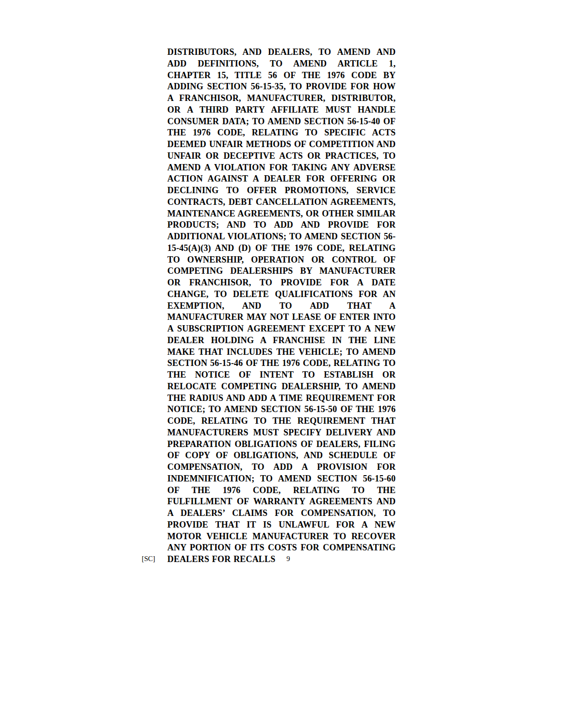DISTRIBUTORS, AND DEALERS, TO AMEND AND ADD DEFINITIONS, TO AMEND ARTICLE 1, CHAPTER 15, TITLE 56 OF THE 1976 CODE BY ADDING SECTION 56-15-35, TO PROVIDE FOR HOW A FRANCHISOR, MANUFACTURER, DISTRIBUTOR, OR A THIRD PARTY AFFILIATE MUST HANDLE CONSUMER DATA; TO AMEND SECTION 56-15-40 OF THE 1976 CODE, RELATING TO SPECIFIC ACTS DEEMED UNFAIR METHODS OF COMPETITION AND UNFAIR OR DECEPTIVE ACTS OR PRACTICES, TO AMEND A VIOLATION FOR TAKING ANY ADVERSE ACTION AGAINST A DEALER FOR OFFERING OR DECLINING TO OFFER PROMOTIONS, SERVICE CONTRACTS, DEBT CANCELLATION AGREEMENTS, MAINTENANCE AGREEMENTS, OR OTHER SIMILAR PRODUCTS; AND TO ADD AND PROVIDE FOR ADDITIONAL VIOLATIONS; TO AMEND SECTION 56-15-45(A)(3) AND (D) OF THE 1976 CODE, RELATING TO OWNERSHIP, OPERATION OR CONTROL OF COMPETING DEALERSHIPS BY MANUFACTURER OR FRANCHISOR, TO PROVIDE FOR A DATE CHANGE, TO DELETE QUALIFICATIONS FOR AN EXEMPTION, AND TO ADD THAT A MANUFACTURER MAY NOT LEASE OF ENTER INTO A SUBSCRIPTION AGREEMENT EXCEPT TO A NEW DEALER HOLDING A FRANCHISE IN THE LINE MAKE THAT INCLUDES THE VEHICLE; TO AMEND SECTION 56-15-46 OF THE 1976 CODE, RELATING TO THE NOTICE OF INTENT TO ESTABLISH OR RELOCATE COMPETING DEALERSHIP, TO AMEND THE RADIUS AND ADD A TIME REQUIREMENT FOR NOTICE; TO AMEND SECTION 56-15-50 OF THE 1976 CODE, RELATING TO THE REQUIREMENT THAT MANUFACTURERS MUST SPECIFY DELIVERY AND PREPARATION OBLIGATIONS OF DEALERS, FILING OF COPY OF OBLIGATIONS, AND SCHEDULE OF COMPENSATION, TO ADD A PROVISION FOR INDEMNIFICATION; TO AMEND SECTION 56-15-60 OF THE 1976 CODE, RELATING TO THE FULFILLMENT OF WARRANTY AGREEMENTS AND A DEALERS’ CLAIMS FOR COMPENSATION, TO PROVIDE THAT IT IS UNLAWFUL FOR A NEW MOTOR VEHICLE MANUFACTURER TO RECOVER ANY PORTION OF ITS COSTS FOR COMPENSATING DEALERS FOR RECALLS
[SC]
9